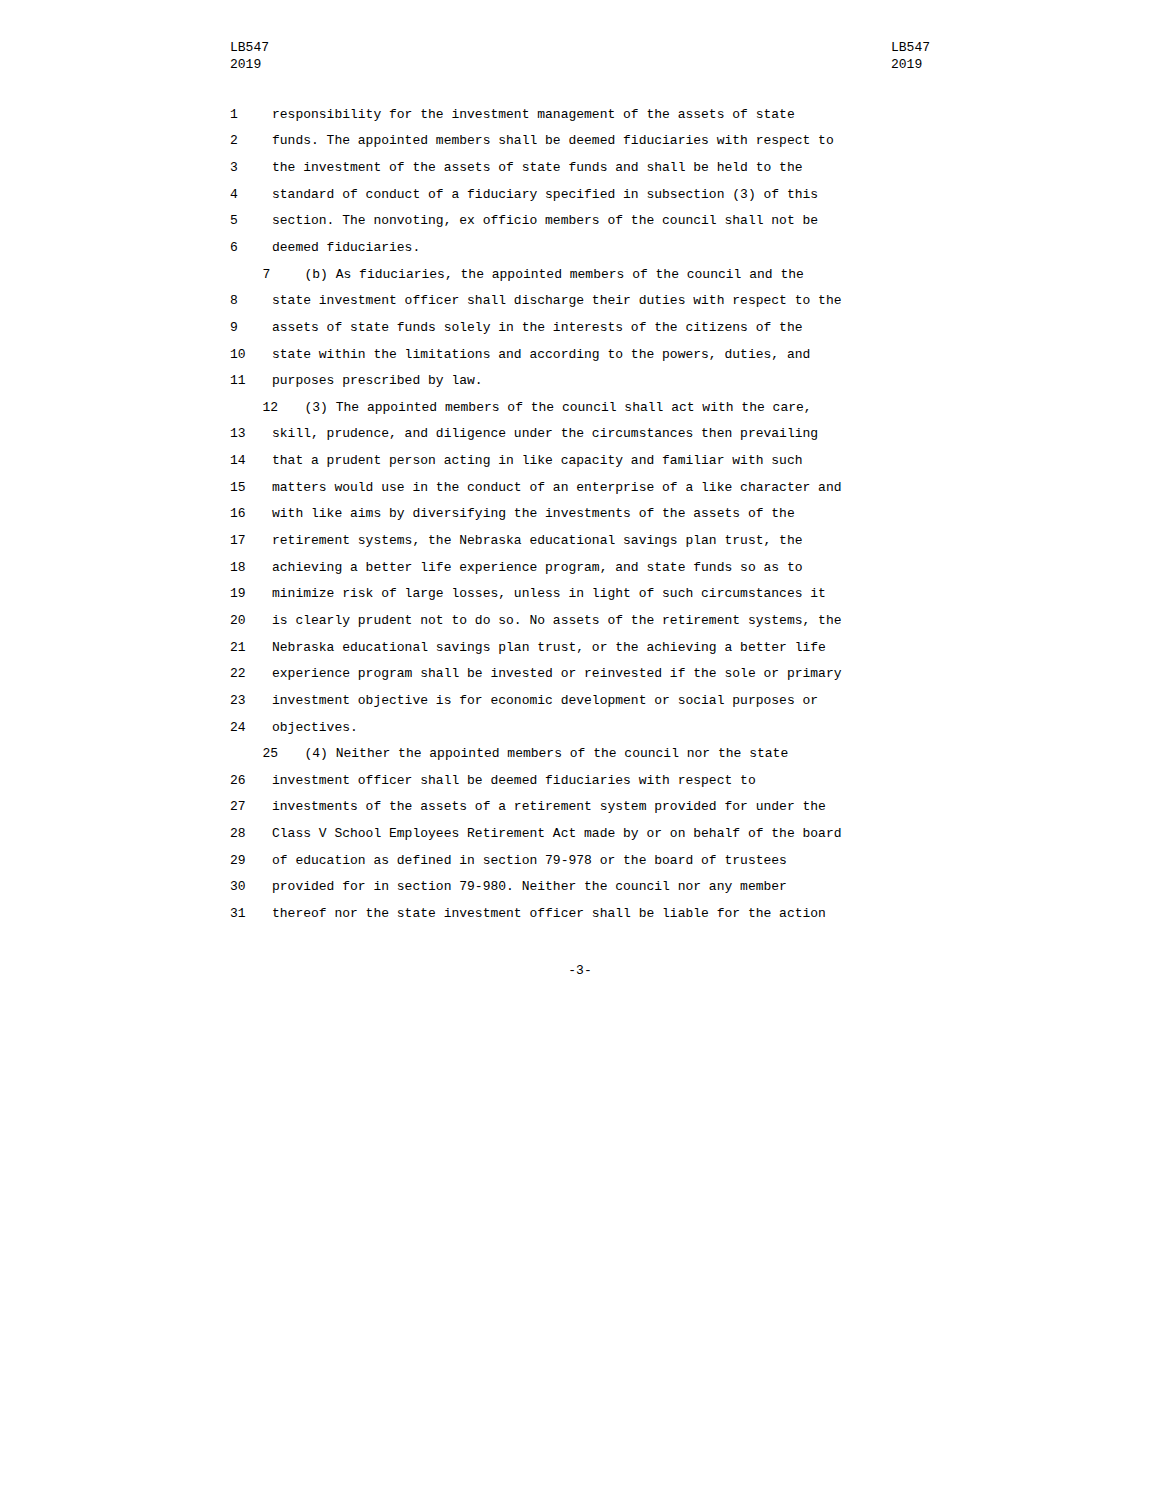LB547 2019
LB547 2019
responsibility for the investment management of the assets of state
funds. The appointed members shall be deemed fiduciaries with respect to
the investment of the assets of state funds and shall be held to the
standard of conduct of a fiduciary specified in subsection (3) of this
section. The nonvoting, ex officio members of the council shall not be
deemed fiduciaries.
(b) As fiduciaries, the appointed members of the council and the
state investment officer shall discharge their duties with respect to the
assets of state funds solely in the interests of the citizens of the
state within the limitations and according to the powers, duties, and
purposes prescribed by law.
(3) The appointed members of the council shall act with the care,
skill, prudence, and diligence under the circumstances then prevailing
that a prudent person acting in like capacity and familiar with such
matters would use in the conduct of an enterprise of a like character and
with like aims by diversifying the investments of the assets of the
retirement systems, the Nebraska educational savings plan trust, the
achieving a better life experience program, and state funds so as to
minimize risk of large losses, unless in light of such circumstances it
is clearly prudent not to do so. No assets of the retirement systems, the
Nebraska educational savings plan trust, or the achieving a better life
experience program shall be invested or reinvested if the sole or primary
investment objective is for economic development or social purposes or
objectives.
(4) Neither the appointed members of the council nor the state
investment officer shall be deemed fiduciaries with respect to
investments of the assets of a retirement system provided for under the
Class V School Employees Retirement Act made by or on behalf of the board
of education as defined in section 79-978 or the board of trustees
provided for in section 79-980. Neither the council nor any member
thereof nor the state investment officer shall be liable for the action
-3-